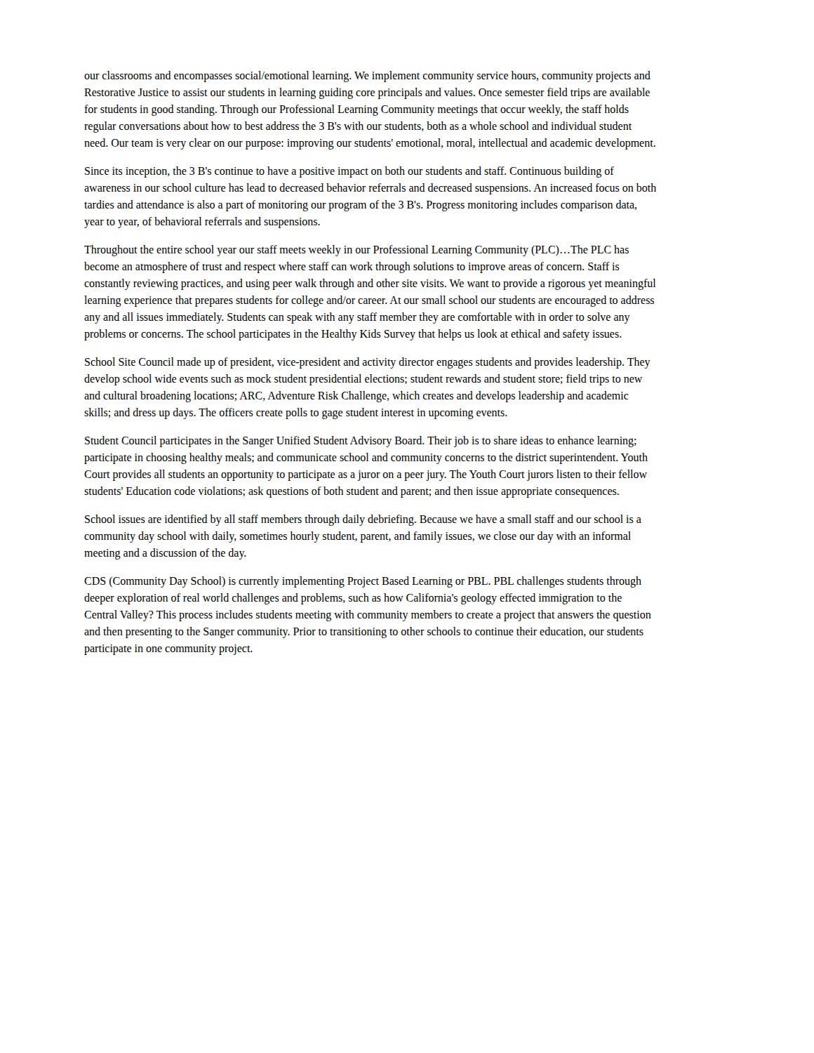our classrooms and encompasses social/emotional learning. We implement community service hours, community projects and Restorative Justice to assist our students in learning guiding core principals and values. Once semester field trips are available for students in good standing. Through our Professional Learning Community meetings that occur weekly, the staff holds regular conversations about how to best address the 3 B's with our students, both as a whole school and individual student need. Our team is very clear on our purpose: improving our students' emotional, moral, intellectual and academic development.
Since its inception, the 3 B's continue to have a positive impact on both our students and staff. Continuous building of awareness in our school culture has lead to decreased behavior referrals and decreased suspensions. An increased focus on both tardies and attendance is also a part of monitoring our program of the 3 B's. Progress monitoring includes comparison data, year to year, of behavioral referrals and suspensions.
Throughout the entire school year our staff meets weekly in our Professional Learning Community (PLC)…The PLC has become an atmosphere of trust and respect where staff can work through solutions to improve areas of concern. Staff is constantly reviewing practices, and using peer walk through and other site visits. We want to provide a rigorous yet meaningful learning experience that prepares students for college and/or career. At our small school our students are encouraged to address any and all issues immediately. Students can speak with any staff member they are comfortable with in order to solve any problems or concerns. The school participates in the Healthy Kids Survey that helps us look at ethical and safety issues.
School Site Council made up of president, vice-president and activity director engages students and provides leadership. They develop school wide events such as mock student presidential elections; student rewards and student store; field trips to new and cultural broadening locations; ARC, Adventure Risk Challenge, which creates and develops leadership and academic skills; and dress up days. The officers create polls to gage student interest in upcoming events.
Student Council participates in the Sanger Unified Student Advisory Board. Their job is to share ideas to enhance learning; participate in choosing healthy meals; and communicate school and community concerns to the district superintendent. Youth Court provides all students an opportunity to participate as a juror on a peer jury. The Youth Court jurors listen to their fellow students' Education code violations; ask questions of both student and parent; and then issue appropriate consequences.
School issues are identified by all staff members through daily debriefing. Because we have a small staff and our school is a community day school with daily, sometimes hourly student, parent, and family issues, we close our day with an informal meeting and a discussion of the day.
CDS (Community Day School) is currently implementing Project Based Learning or PBL. PBL challenges students through deeper exploration of real world challenges and problems, such as how California's geology effected immigration to the Central Valley? This process includes students meeting with community members to create a project that answers the question and then presenting to the Sanger community. Prior to transitioning to other schools to continue their education, our students participate in one community project.